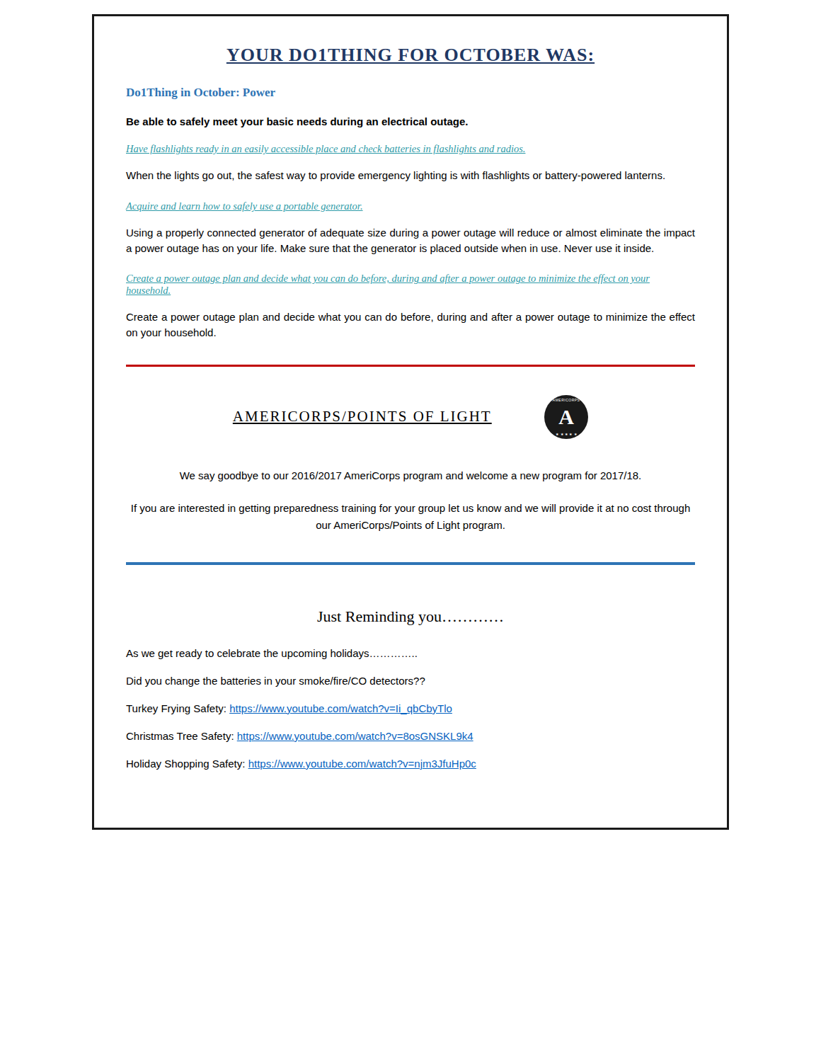YOUR DO1THING FOR OCTOBER WAS:
Do1Thing in October: Power
Be able to safely meet your basic needs during an electrical outage.
Have flashlights ready in an easily accessible place and check batteries in flashlights and radios.
When the lights go out, the safest way to provide emergency lighting is with flashlights or battery-powered lanterns.
Acquire and learn how to safely use a portable generator.
Using a properly connected generator of adequate size during a power outage will reduce or almost eliminate the impact a power outage has on your life. Make sure that the generator is placed outside when in use. Never use it inside.
Create a power outage plan and decide what you can do before, during and after a power outage to minimize the effect on your household.
Create a power outage plan and decide what you can do before, during and after a power outage to minimize the effect on your household.
AMERICORPS/POINTS OF LIGHT
AMERICORPS A ★ ★ ★ ★ ★
We say goodbye to our 2016/2017 AmeriCorps program and welcome a new program for 2017/18.
If you are interested in getting preparedness training for your group let us know and we will provide it at no cost through our AmeriCorps/Points of Light program.
Just Reminding you…………
As we get ready to celebrate the upcoming holidays…………..
Did you change the batteries in your smoke/fire/CO detectors??
Turkey Frying Safety: https://www.youtube.com/watch?v=Ii_qbCbyTlo
Christmas Tree Safety: https://www.youtube.com/watch?v=8osGNSKL9k4
Holiday Shopping Safety: https://www.youtube.com/watch?v=njm3JfuHp0c